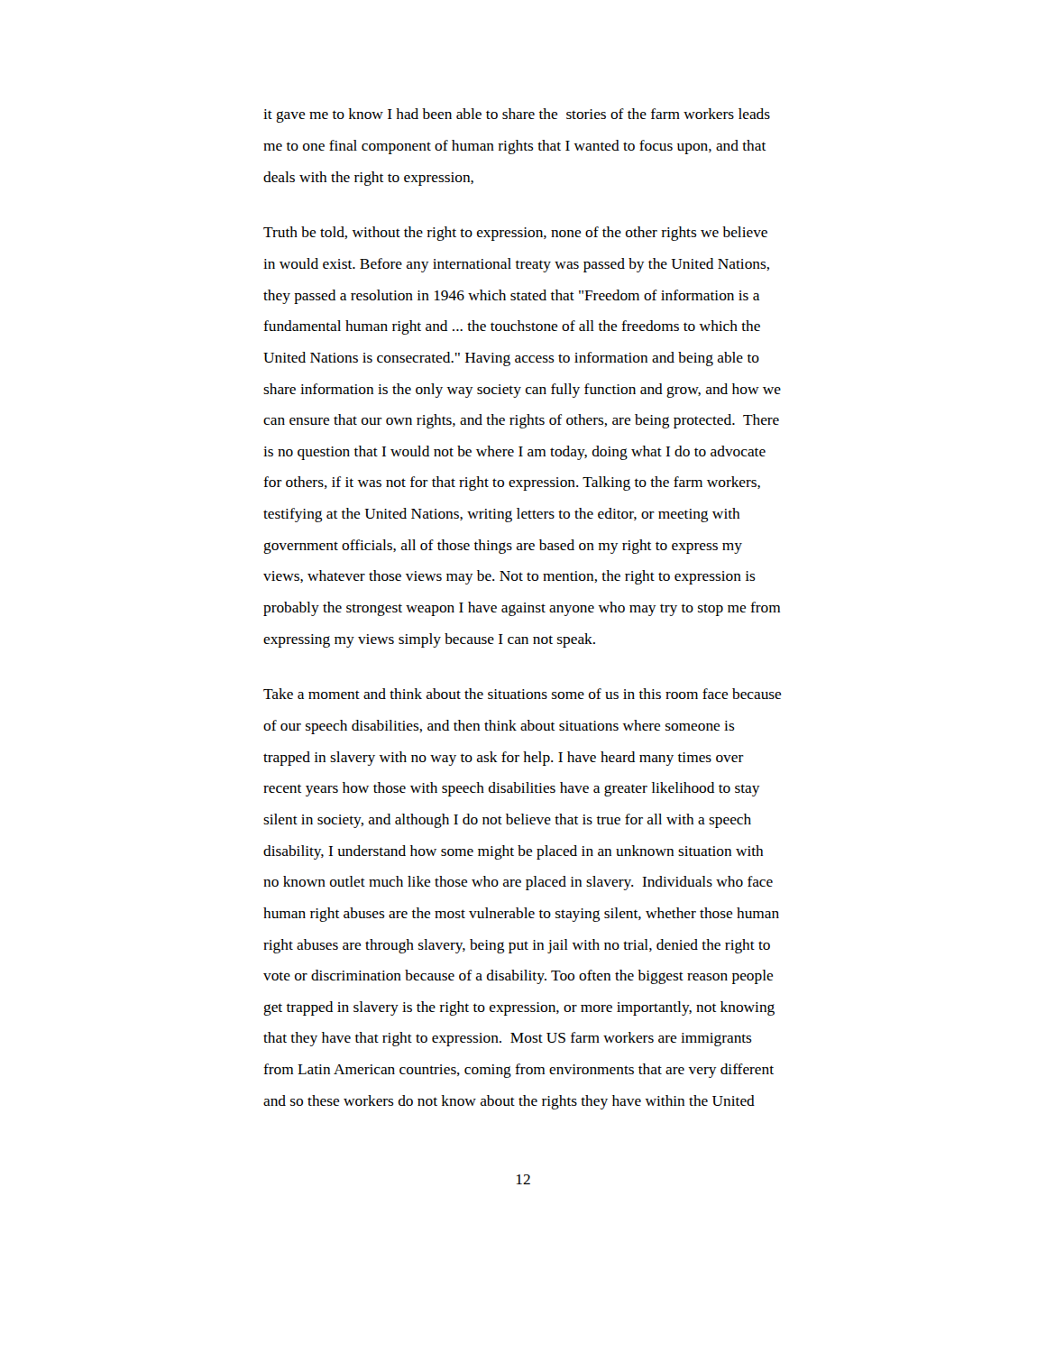it gave me to know I had been able to share the stories of the farm workers leads me to one final component of human rights that I wanted to focus upon, and that deals with the right to expression,
Truth be told, without the right to expression, none of the other rights we believe in would exist. Before any international treaty was passed by the United Nations, they passed a resolution in 1946 which stated that "Freedom of information is a fundamental human right and ... the touchstone of all the freedoms to which the United Nations is consecrated." Having access to information and being able to share information is the only way society can fully function and grow, and how we can ensure that our own rights, and the rights of others, are being protected. There is no question that I would not be where I am today, doing what I do to advocate for others, if it was not for that right to expression. Talking to the farm workers, testifying at the United Nations, writing letters to the editor, or meeting with government officials, all of those things are based on my right to express my views, whatever those views may be. Not to mention, the right to expression is probably the strongest weapon I have against anyone who may try to stop me from expressing my views simply because I can not speak.
Take a moment and think about the situations some of us in this room face because of our speech disabilities, and then think about situations where someone is trapped in slavery with no way to ask for help. I have heard many times over recent years how those with speech disabilities have a greater likelihood to stay silent in society, and although I do not believe that is true for all with a speech disability, I understand how some might be placed in an unknown situation with no known outlet much like those who are placed in slavery. Individuals who face human right abuses are the most vulnerable to staying silent, whether those human right abuses are through slavery, being put in jail with no trial, denied the right to vote or discrimination because of a disability. Too often the biggest reason people get trapped in slavery is the right to expression, or more importantly, not knowing that they have that right to expression. Most US farm workers are immigrants from Latin American countries, coming from environments that are very different and so these workers do not know about the rights they have within the United
12